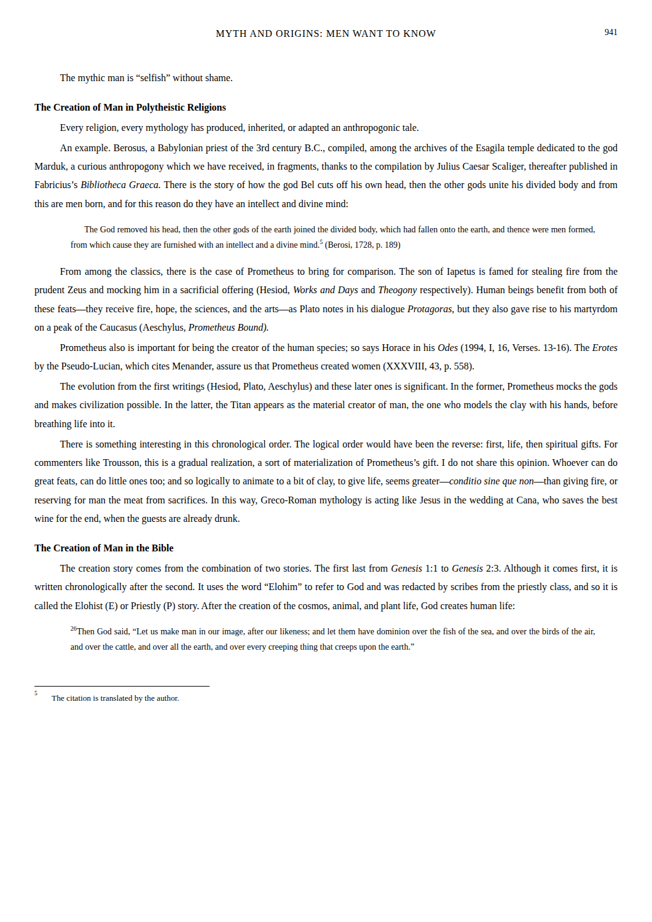MYTH AND ORIGINS: MEN WANT TO KNOW 941
The mythic man is “selfish” without shame.
The Creation of Man in Polytheistic Religions
Every religion, every mythology has produced, inherited, or adapted an anthropogonic tale.
An example. Berosus, a Babylonian priest of the 3rd century B.C., compiled, among the archives of the Esagila temple dedicated to the god Marduk, a curious anthropogony which we have received, in fragments, thanks to the compilation by Julius Caesar Scaliger, thereafter published in Fabricius’s Bibliotheca Graeca. There is the story of how the god Bel cuts off his own head, then the other gods unite his divided body and from this are men born, and for this reason do they have an intellect and divine mind:
The God removed his head, then the other gods of the earth joined the divided body, which had fallen onto the earth, and thence were men formed, from which cause they are furnished with an intellect and a divine mind.5 (Berosi, 1728, p. 189)
From among the classics, there is the case of Prometheus to bring for comparison. The son of Iapetus is famed for stealing fire from the prudent Zeus and mocking him in a sacrificial offering (Hesiod, Works and Days and Theogony respectively). Human beings benefit from both of these feats—they receive fire, hope, the sciences, and the arts—as Plato notes in his dialogue Protagoras, but they also gave rise to his martyrdom on a peak of the Caucasus (Aeschylus, Prometheus Bound).
Prometheus also is important for being the creator of the human species; so says Horace in his Odes (1994, I, 16, Verses. 13-16). The Erotes by the Pseudo-Lucian, which cites Menander, assure us that Prometheus created women (XXXVIII, 43, p. 558).
The evolution from the first writings (Hesiod, Plato, Aeschylus) and these later ones is significant. In the former, Prometheus mocks the gods and makes civilization possible. In the latter, the Titan appears as the material creator of man, the one who models the clay with his hands, before breathing life into it.
There is something interesting in this chronological order. The logical order would have been the reverse: first, life, then spiritual gifts. For commenters like Trousson, this is a gradual realization, a sort of materialization of Prometheus’s gift. I do not share this opinion. Whoever can do great feats, can do little ones too; and so logically to animate to a bit of clay, to give life, seems greater—conditio sine que non—than giving fire, or reserving for man the meat from sacrifices. In this way, Greco-Roman mythology is acting like Jesus in the wedding at Cana, who saves the best wine for the end, when the guests are already drunk.
The Creation of Man in the Bible
The creation story comes from the combination of two stories. The first last from Genesis 1:1 to Genesis 2:3. Although it comes first, it is written chronologically after the second. It uses the word “Elohim” to refer to God and was redacted by scribes from the priestly class, and so it is called the Elohist (E) or Priestly (P) story. After the creation of the cosmos, animal, and plant life, God creates human life:
26Then God said, “Let us make man in our image, after our likeness; and let them have dominion over the fish of the sea, and over the birds of the air, and over the cattle, and over all the earth, and over every creeping thing that creeps upon the earth.”
5 The citation is translated by the author.